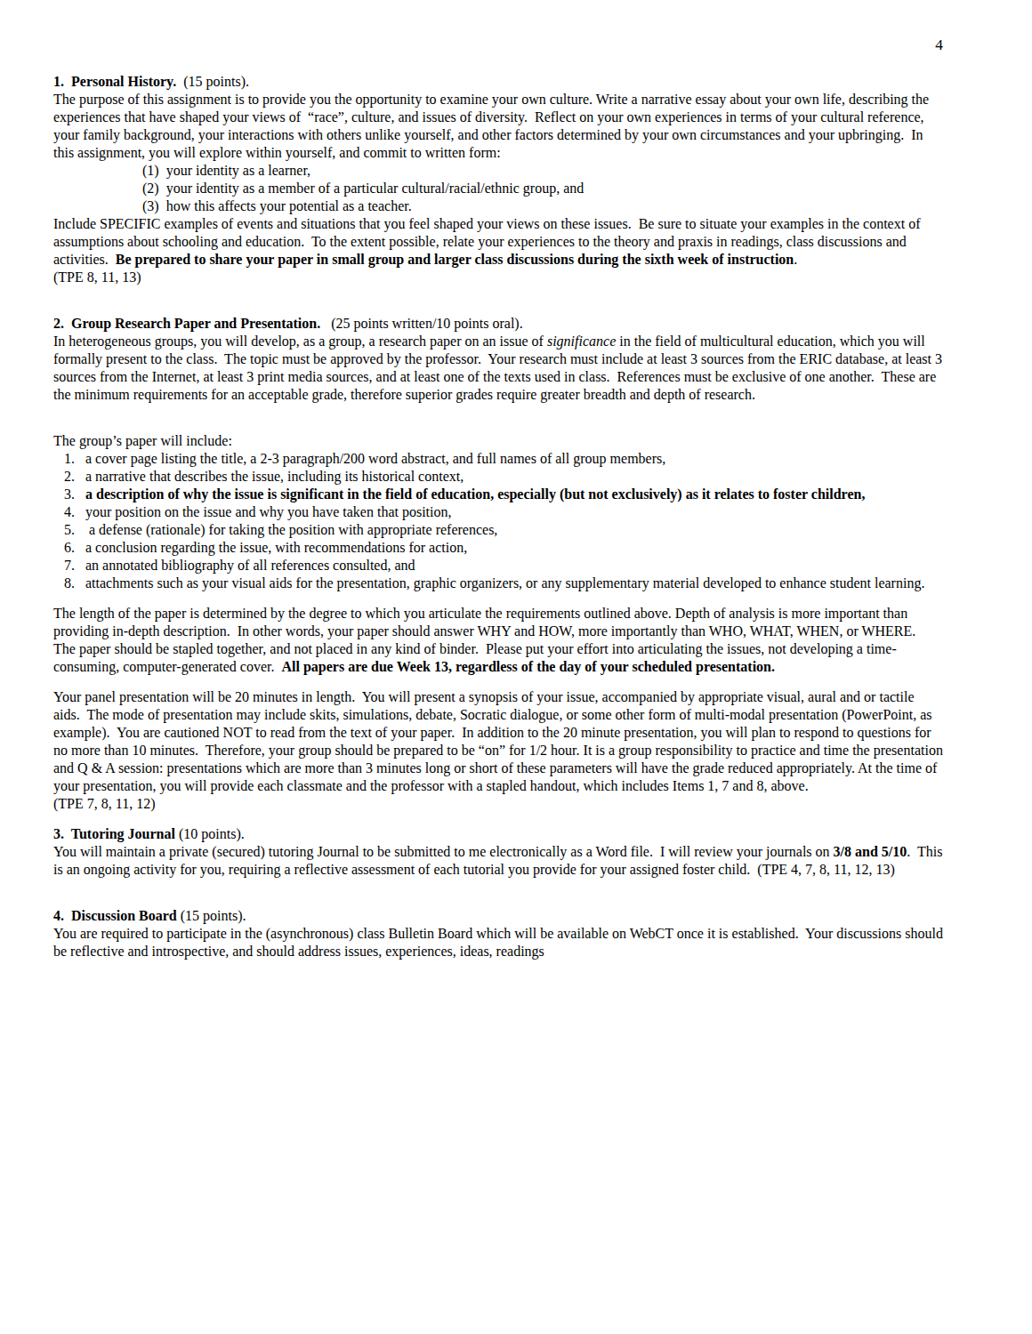4
1. Personal History. (15 points).
The purpose of this assignment is to provide you the opportunity to examine your own culture. Write a narrative essay about your own life, describing the experiences that have shaped your views of “race”, culture, and issues of diversity. Reflect on your own experiences in terms of your cultural reference, your family background, your interactions with others unlike yourself, and other factors determined by your own circumstances and your upbringing. In this assignment, you will explore within yourself, and commit to written form:
(1) your identity as a learner,
(2) your identity as a member of a particular cultural/racial/ethnic group, and
(3) how this affects your potential as a teacher.
Include SPECIFIC examples of events and situations that you feel shaped your views on these issues. Be sure to situate your examples in the context of assumptions about schooling and education. To the extent possible, relate your experiences to the theory and praxis in readings, class discussions and activities. Be prepared to share your paper in small group and larger class discussions during the sixth week of instruction.
(TPE 8, 11, 13)
2. Group Research Paper and Presentation. (25 points written/10 points oral).
In heterogeneous groups, you will develop, as a group, a research paper on an issue of significance in the field of multicultural education, which you will formally present to the class. The topic must be approved by the professor. Your research must include at least 3 sources from the ERIC database, at least 3 sources from the Internet, at least 3 print media sources, and at least one of the texts used in class. References must be exclusive of one another. These are the minimum requirements for an acceptable grade, therefore superior grades require greater breadth and depth of research.
The group’s paper will include:
a cover page listing the title, a 2-3 paragraph/200 word abstract, and full names of all group members,
a narrative that describes the issue, including its historical context,
a description of why the issue is significant in the field of education, especially (but not exclusively) as it relates to foster children,
your position on the issue and why you have taken that position,
a defense (rationale) for taking the position with appropriate references,
a conclusion regarding the issue, with recommendations for action,
an annotated bibliography of all references consulted, and
attachments such as your visual aids for the presentation, graphic organizers, or any supplementary material developed to enhance student learning.
The length of the paper is determined by the degree to which you articulate the requirements outlined above. Depth of analysis is more important than providing in-depth description. In other words, your paper should answer WHY and HOW, more importantly than WHO, WHAT, WHEN, or WHERE. The paper should be stapled together, and not placed in any kind of binder. Please put your effort into articulating the issues, not developing a time-consuming, computer-generated cover. All papers are due Week 13, regardless of the day of your scheduled presentation.
Your panel presentation will be 20 minutes in length. You will present a synopsis of your issue, accompanied by appropriate visual, aural and or tactile aids. The mode of presentation may include skits, simulations, debate, Socratic dialogue, or some other form of multi-modal presentation (PowerPoint, as example). You are cautioned NOT to read from the text of your paper. In addition to the 20 minute presentation, you will plan to respond to questions for no more than 10 minutes. Therefore, your group should be prepared to be “on” for 1/2 hour. It is a group responsibility to practice and time the presentation and Q & A session: presentations which are more than 3 minutes long or short of these parameters will have the grade reduced appropriately. At the time of your presentation, you will provide each classmate and the professor with a stapled handout, which includes Items 1, 7 and 8, above.
(TPE 7, 8, 11, 12)
3. Tutoring Journal (10 points).
You will maintain a private (secured) tutoring Journal to be submitted to me electronically as a Word file. I will review your journals on 3/8 and 5/10. This is an ongoing activity for you, requiring a reflective assessment of each tutorial you provide for your assigned foster child. (TPE 4, 7, 8, 11, 12, 13)
4. Discussion Board (15 points).
You are required to participate in the (asynchronous) class Bulletin Board which will be available on WebCT once it is established. Your discussions should be reflective and introspective, and should address issues, experiences, ideas, readings